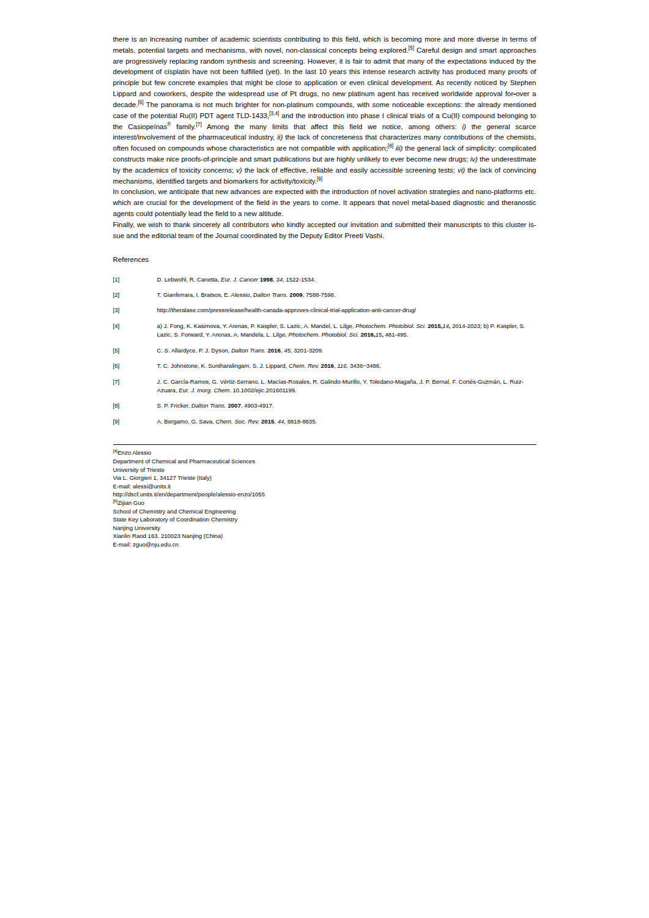there is an increasing number of academic scientists contributing to this field, which is becoming more and more diverse in terms of metals, potential targets and mechanisms, with novel, non-classical concepts being explored.[5] Careful design and smart approaches are progressively replacing random synthesis and screening. However, it is fair to admit that many of the expectations induced by the development of cisplatin have not been fulfilled (yet). In the last 10 years this intense research activity has produced many proofs of principle but few concrete examples that might be close to application or even clinical development. As recently noticed by Stephen Lippard and coworkers, despite the widespread use of Pt drugs, no new platinum agent has received worldwide approval for-over a decade.[6] The panorama is not much brighter for non-platinum compounds, with some noticeable exceptions: the already mentioned case of the potential Ru(II) PDT agent TLD-1433,[3,4] and the introduction into phase I clinical trials of a Cu(II) compound belonging to the Casiopeínas® family.[7] Among the many limits that affect this field we notice, among others: i) the general scarce interest/involvement of the pharmaceutical industry, ii) the lack of concreteness that characterizes many contributions of the chemists, often focused on compounds whose characteristics are not compatible with application;[8] iii) the general lack of simplicity: complicated constructs make nice proofs-of-principle and smart publications but are highly unlikely to ever become new drugs; iv) the underestimate by the academics of toxicity concerns; v) the lack of effective, reliable and easily accessible screening tests; vi) the lack of convincing mechanisms, identified targets and biomarkers for activity/toxicity.[9]
In conclusion, we anticipate that new advances are expected with the introduction of novel activation strategies and nano-platforms etc. which are crucial for the development of the field in the years to come. It appears that novel metal-based diagnostic and theranostic agents could potentially lead the field to a new altitude.
Finally, we wish to thank sincerely all contributors who kindly accepted our invitation and submitted their manuscripts to this cluster issue and the editorial team of the Journal coordinated by the Deputy Editor Preeti Vashi.
References
[1] D. Lebwohl, R. Canetta, Eur. J. Cancer 1998, 34, 1522-1534.
[2] T. Gianferrara, I. Bratsos, E. Alessio, Dalton Trans. 2009, 7588-7598.
[3] http://theralase.com/pressrelease/health-canada-approves-clinical-trial-application-anti-cancer-drug/
[4] a) J. Fong, K. Kasimova, Y. Arenas, P. Kaspler, S. Lazic, A. Mandel, L. Lilge, Photochem. Photobiol. Sci. 2015, 14, 2014-2023; b) P. Kaspler, S. Lazic, S. Forward, Y. Arenas, A. Mandela, L. Lilge, Photochem. Photobiol. Sci. 2016, 15, 481-495.
[5] C. S. Allardyce, P. J. Dyson, Dalton Trans. 2016, 45, 3201-3209.
[6] T. C. Johnstone, K. Suntharalingam, S. J. Lippard, Chem. Rev. 2016, 116, 3436−3486.
[7] J. C. García-Ramos, G. Vértiz-Serrano, L. Macías-Rosales, R. Galindo-Murillo, Y. Toledano-Magaña, J. P. Bernal, F. Cortés-Guzmán, L. Ruiz-Azuara, Eur. J. Inorg. Chem. 10.1002/ejic.201601199.
[8] S. P. Fricker, Dalton Trans. 2007, 4903-4917.
[9] A. Bergamo, G. Sava, Chem. Soc. Rev. 2015, 44, 8818-8835.
[a]Enzo Alessio
Department of Chemical and Pharmaceutical Sciences
University of Trieste
Via L. Giorgieri 1, 34127 Trieste (Italy)
E-mail: alessi@units.it
http://dscf.units.it/en/department/people/alessio-enzo/1055
[b]Zijian Guo
School of Chemistry and Chemical Engineering
State Key Laboratory of Coordination Chemistry
Nanjing University
Xianlin Raod 163, 210023 Nanjing (China)
E-mail: zguo@nju.edu.cn